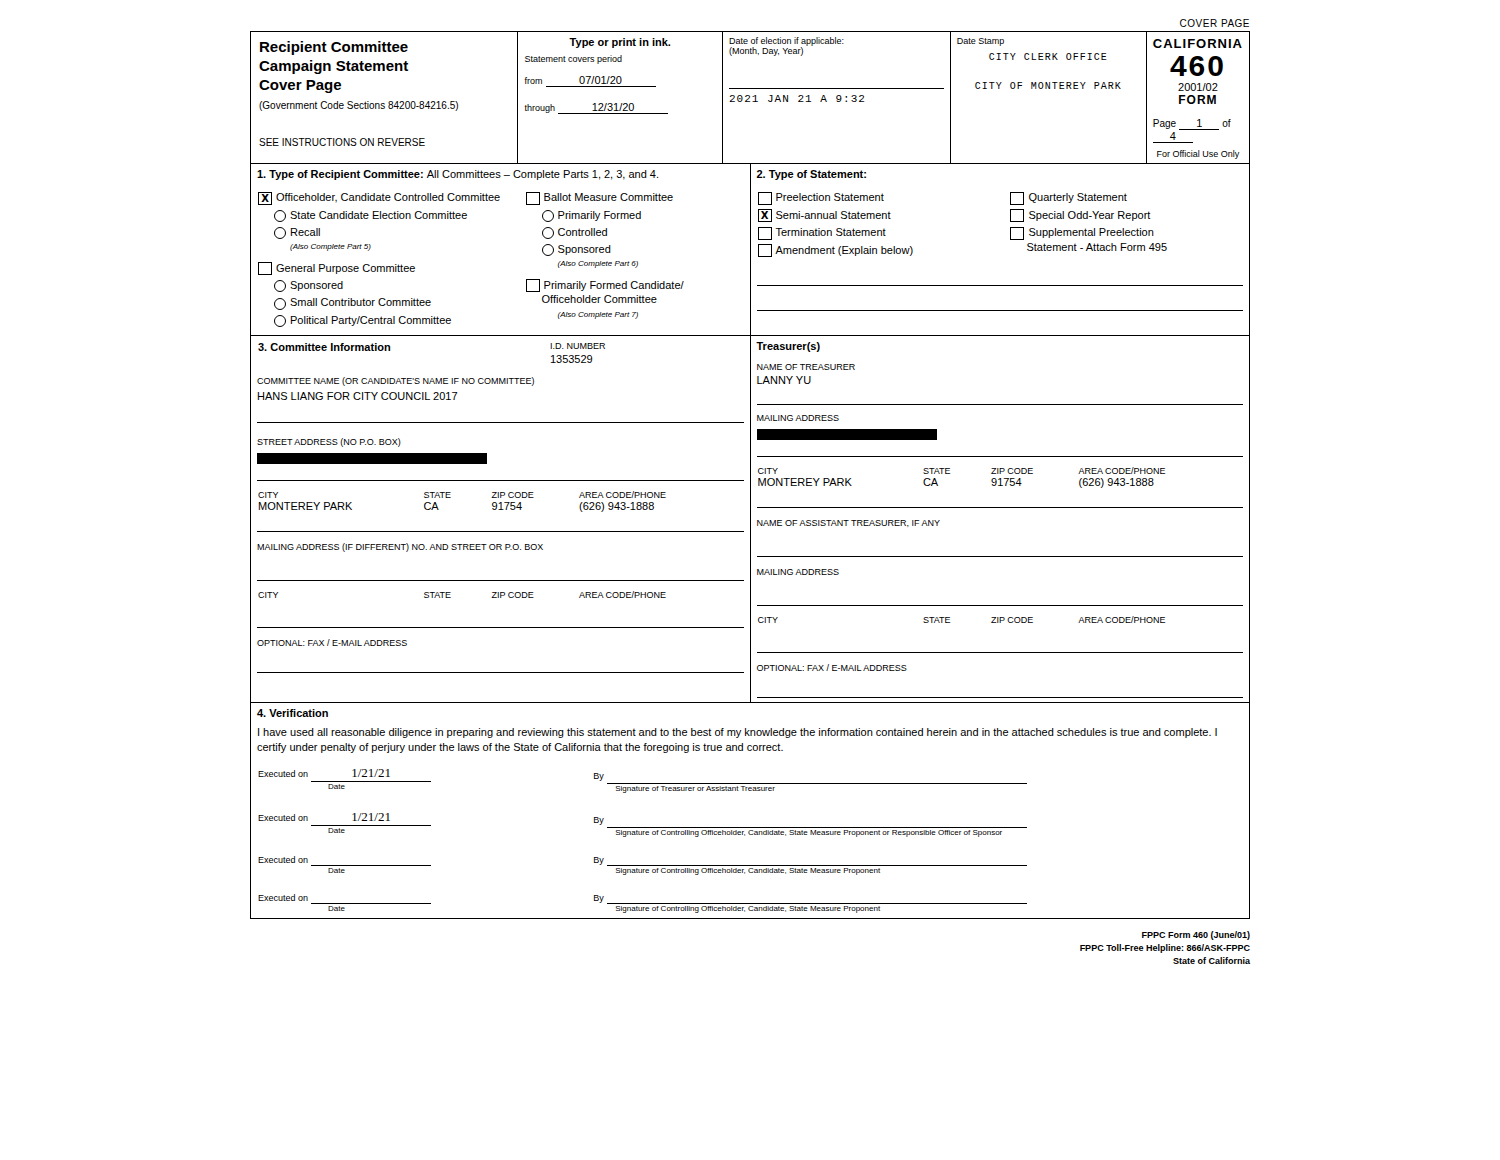COVER PAGE
| Recipient Committee Campaign Statement Cover Page (Government Code Sections 84200-84216.5) SEE INSTRUCTIONS ON REVERSE | Type or print in ink. Statement covers period from 07/01/20 through 12/31/20 | Date of election if applicable: (Month, Day, Year) 2021 JAN 21 A 9:32 | Date Stamp CITY CLERK OFFICE CITY OF MONTEREY PARK | CALIFORNIA 460 2001/02 FORM Page 1 of 4 For Official Use Only |
| 1. Type of Recipient Committee: All Committees – Complete Parts 1, 2, 3, and 4. / Officeholder, Candidate Controlled Committee State Candidate Election Committee Recall (Also Complete Part 5) General Purpose Committee Sponsored Small Contributor Committee Political Party/Central Committee / Ballot Measure Committee Primarily Formed Controlled Sponsored (Also Complete Part 6) Primarily Formed Candidate/ Officeholder Committee (Also Complete Part 7) / | 2. Type of Statement: / Preelection Statement Semi-annual Statement Termination Statement Amendment (Explain below) / Quarterly Statement Special Odd-Year Report Supplemental Preelection Statement - Attach Form 495 / |
| / 3. Committee Information / I.D. NUMBER 1353529 / COMMITTEE NAME (OR CANDIDATE'S NAME IF NO COMMITTEE) HANS LIANG FOR CITY COUNCIL 2017 STREET ADDRESS (NO P.O. BOX) / CITY MONTEREY PARK / STATE CA / ZIP CODE 91754 / AREA CODE/PHONE (626) 943-1888 / MAILING ADDRESS (IF DIFFERENT) NO. AND STREET OR P.O. BOX / CITY / STATE / ZIP CODE / AREA CODE/PHONE / OPTIONAL: FAX / E-MAIL ADDRESS | Treasurer(s) NAME OF TREASURER LANNY YU MAILING ADDRESS / CITY MONTEREY PARK / STATE CA / ZIP CODE 91754 / AREA CODE/PHONE (626) 943-1888 / NAME OF ASSISTANT TREASURER, IF ANY MAILING ADDRESS / CITY / STATE / ZIP CODE / AREA CODE/PHONE / OPTIONAL: FAX / E-MAIL ADDRESS |
| 4. Verification I have used all reasonable diligence in preparing and reviewing this statement and to the best of my knowledge the information contained herein and in the attached schedules is true and complete. I certify under penalty of perjury under the laws of the State of California that the foregoing is true and correct. / Executed on 1/21/21 Date / By Signature of Treasurer or Assistant Treasurer / / Executed on 1/21/21 Date / By Signature of Controlling Officeholder, Candidate, State Measure Proponent or Responsible Officer of Sponsor / / Executed on Date / By Signature of Controlling Officeholder, Candidate, State Measure Proponent / / Executed on Date / By Signature of Controlling Officeholder, Candidate, State Measure Proponent / |
FPPC Form 460 (June/01)
FPPC Toll-Free Helpline: 866/ASK-FPPC
State of California